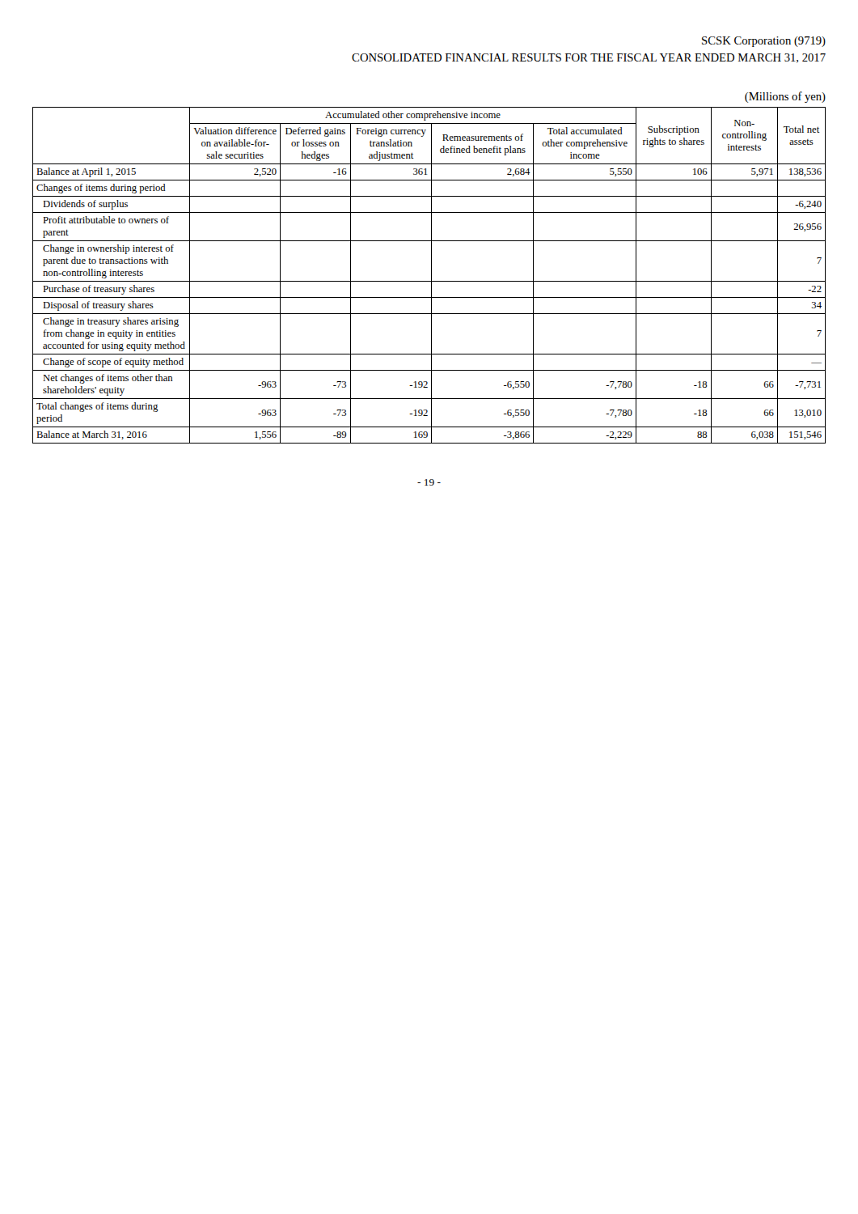SCSK Corporation (9719)
CONSOLIDATED FINANCIAL RESULTS FOR THE FISCAL YEAR ENDED MARCH 31, 2017
(Millions of yen)
| | Accumulated other comprehensive income | Subscription rights to shares | Non-controlling interests | Total net assets |
| --- | --- | --- | --- | --- |
| Valuation difference on available-for-sale securities | Deferred gains or losses on hedges | Foreign currency translation adjustment | Remeasurements of defined benefit plans | Total accumulated other comprehensive income |
| Balance at April 1, 2015 | 2,520 | -16 | 361 | 2,684 | 5,550 | 106 | 5,971 | 138,536 |
| Changes of items during period | | | | | | | | |
| Dividends of surplus | | | | | | | | -6,240 |
| Profit attributable to owners of parent | | | | | | | | 26,956 |
| Change in ownership interest of parent due to transactions with non-controlling interests | | | | | | | | 7 |
| Purchase of treasury shares | | | | | | | | -22 |
| Disposal of treasury shares | | | | | | | | 34 |
| Change in treasury shares arising from change in equity in entities accounted for using equity method | | | | | | | | 7 |
| Change of scope of equity method | | | | | | | | — |
| Net changes of items other than shareholders' equity | -963 | -73 | -192 | -6,550 | -7,780 | -18 | 66 | -7,731 |
| Total changes of items during period | -963 | -73 | -192 | -6,550 | -7,780 | -18 | 66 | 13,010 |
| Balance at March 31, 2016 | 1,556 | -89 | 169 | -3,866 | -2,229 | 88 | 6,038 | 151,546 |
- 19 -